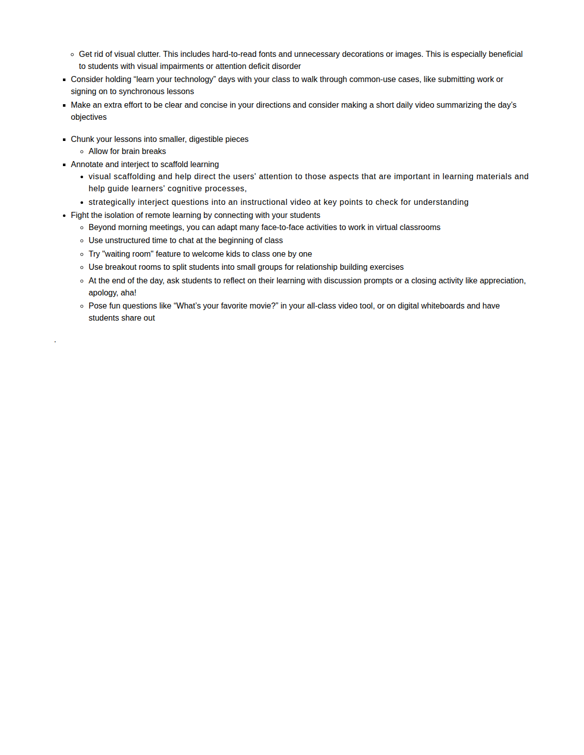Get rid of visual clutter. This includes hard-to-read fonts and unnecessary decorations or images. This is especially beneficial to students with visual impairments or attention deficit disorder
Consider holding “learn your technology” days with your class to walk through common-use cases, like submitting work or signing on to synchronous lessons
Make an extra effort to be clear and concise in your directions and consider making a short daily video summarizing the day’s objectives
Chunk your lessons into smaller, digestible pieces
Allow for brain breaks
Annotate and interject to scaffold learning
visual scaffolding and help direct the users' attention to those aspects that are important in learning materials and help guide learners' cognitive processes,
strategically interject questions into an instructional video at key points to check for understanding
Fight the isolation of remote learning by connecting with your students
Beyond morning meetings, you can adapt many face-to-face activities to work in virtual classrooms
Use unstructured time to chat at the beginning of class
Try "waiting room" feature to welcome kids to class one by one
Use breakout rooms to split students into small groups for relationship building exercises
At the end of the day, ask students to reflect on their learning with discussion prompts or a closing activity like appreciation, apology, aha!
Pose fun questions like “What’s your favorite movie?” in your all-class video tool, or on digital whiteboards and have students share out
.